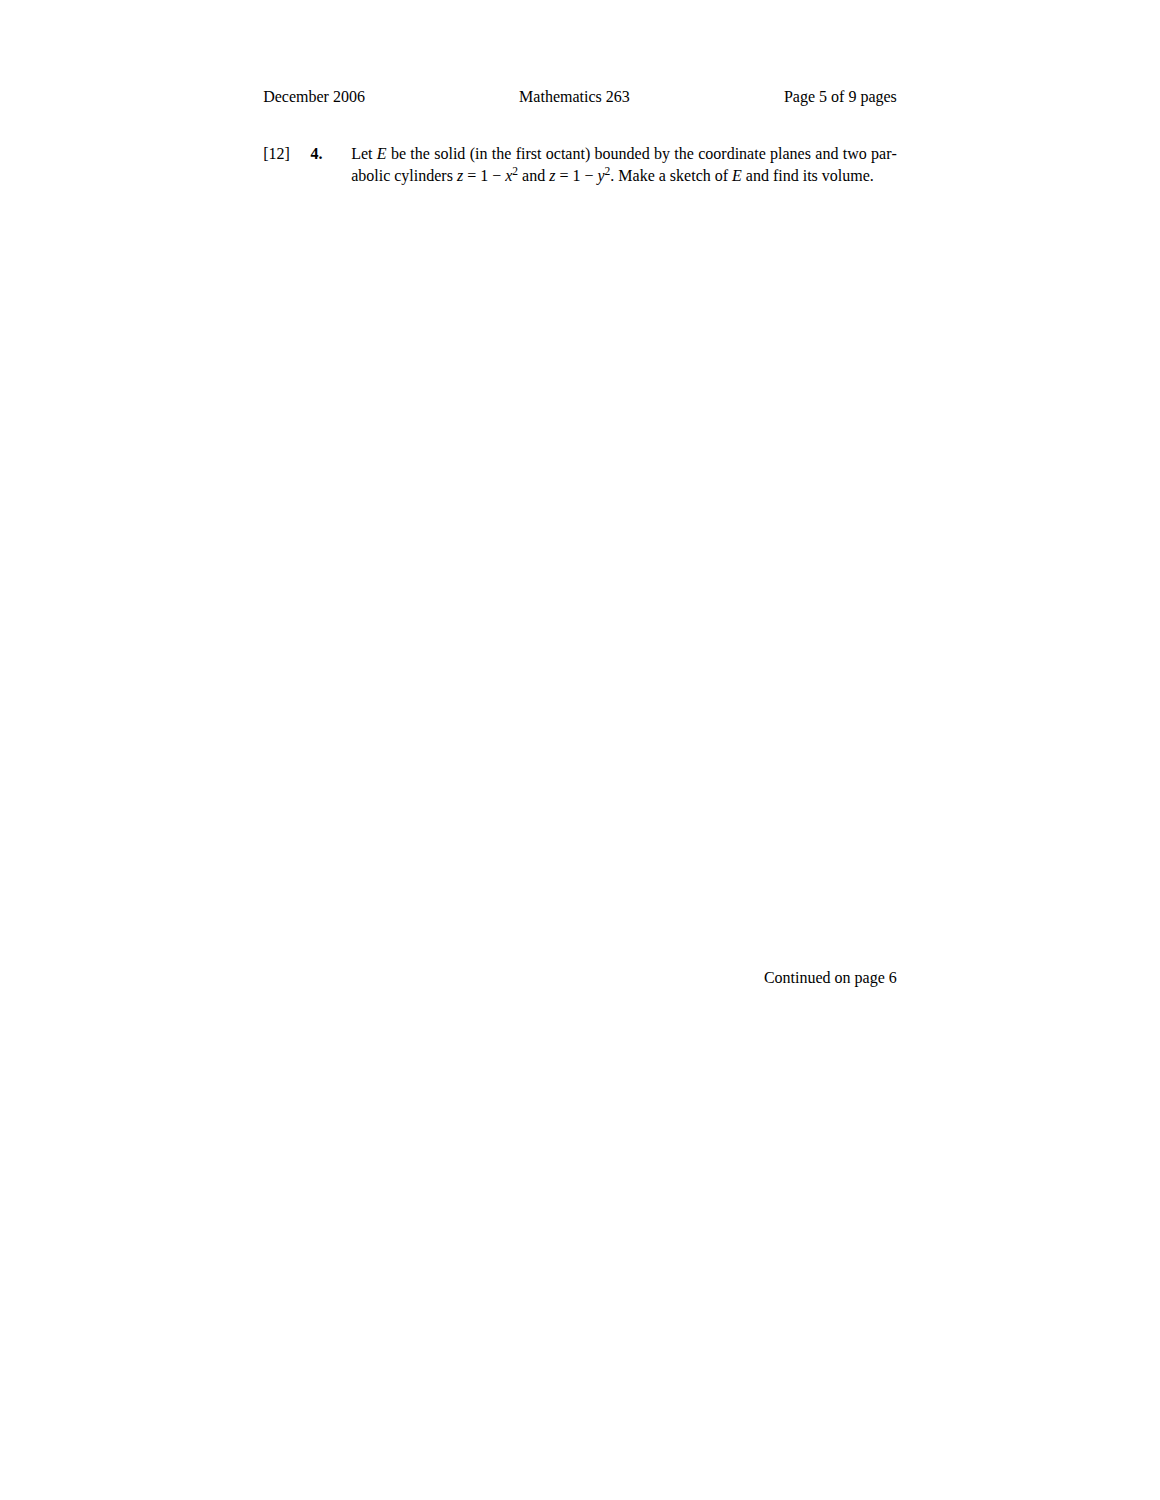December 2006
Mathematics 263
Page 5 of 9 pages
[12]
4.
Let E be the solid (in the first octant) bounded by the coordinate planes and two parabolic cylinders z = 1 − x2 and z = 1 − y2. Make a sketch of E and find its volume.
Continued on page 6